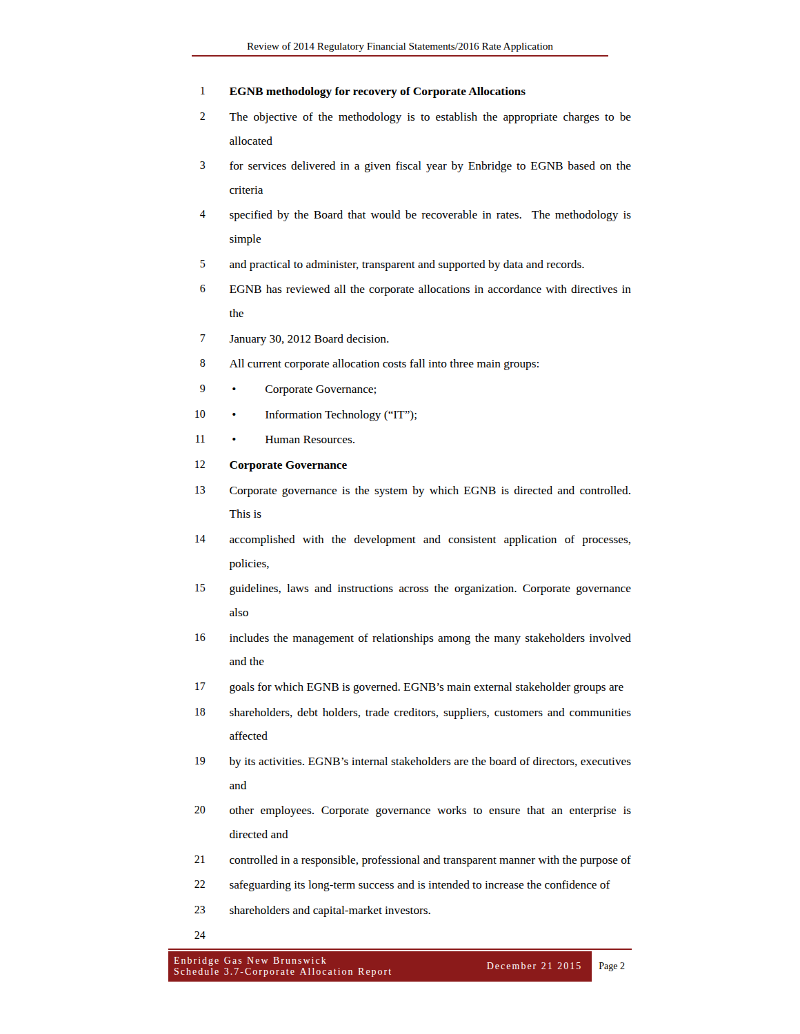Review of 2014 Regulatory Financial Statements/2016 Rate Application
| 1 | EGNB methodology for recovery of Corporate Allocations |
| 2 | The objective of the methodology is to establish the appropriate charges to be allocated |
| 3 | for services delivered in a given fiscal year by Enbridge to EGNB based on the criteria |
| 4 | specified by the Board that would be recoverable in rates. The methodology is simple |
| 5 | and practical to administer, transparent and supported by data and records. |
| 6 | EGNB has reviewed all the corporate allocations in accordance with directives in the |
| 7 | January 30, 2012 Board decision. |
| 8 | All current corporate allocation costs fall into three main groups: |
| 9 | • Corporate Governance; |
| 10 | • Information Technology (“IT”); |
| 11 | • Human Resources. |
| 12 | Corporate Governance |
| 13 | Corporate governance is the system by which EGNB is directed and controlled. This is |
| 14 | accomplished with the development and consistent application of processes, policies, |
| 15 | guidelines, laws and instructions across the organization. Corporate governance also |
| 16 | includes the management of relationships among the many stakeholders involved and the |
| 17 | goals for which EGNB is governed. EGNB’s main external stakeholder groups are |
| 18 | shareholders, debt holders, trade creditors, suppliers, customers and communities affected |
| 19 | by its activities. EGNB’s internal stakeholders are the board of directors, executives and |
| 20 | other employees. Corporate governance works to ensure that an enterprise is directed and |
| 21 | controlled in a responsible, professional and transparent manner with the purpose of |
| 22 | safeguarding its long-term success and is intended to increase the confidence of |
| 23 | shareholders and capital-market investors. |
| 24 | |
Enbridge Gas New Brunswick
Schedule 3.7-Corporate Allocation Report
December 21 2015
Page 2